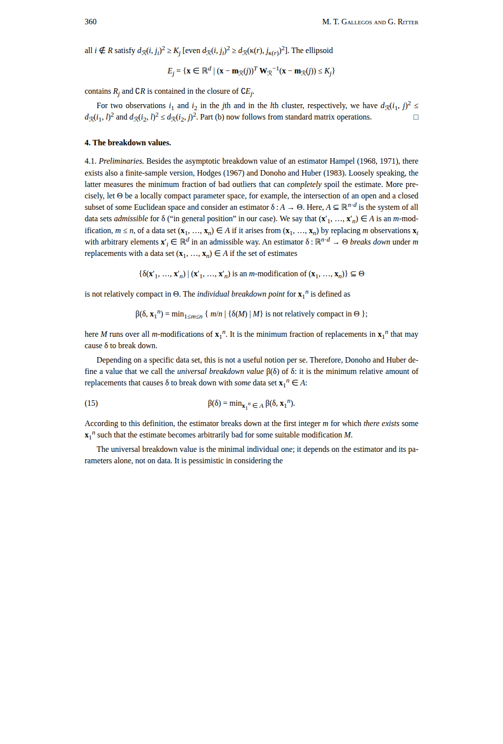360 M. T. Gallegos and G. Ritter
all i ∉ R satisfy dℛ(i, ji)2 ≥ Kj [even dℛ(i, ji)2 ≥ dℛ(κ(r), jκ(r))2]. The ellipsoid
Ej = {x ∈ ℝd | (x − mℛ(j))T Wℛ−1(x − mℛ(j)) ≤ Kj}
contains Rj and ∁R is contained in the closure of ∁Ej.
For two observations i1 and i2 in the jth and in the lth cluster, respectively, we have dℛ(i1, j)2 ≤ dℛ(i1, l)2 and dℛ(i2, l)2 ≤ dℛ(i2, j)2. Part (b) now follows from standard matrix operations. □
4. The breakdown values.
4.1. Preliminaries. Besides the asymptotic breakdown value of an estimator Hampel (1968, 1971), there exists also a finite-sample version, Hodges (1967) and Donoho and Huber (1983). Loosely speaking, the latter measures the minimum fraction of bad outliers that can completely spoil the estimate. More precisely, let Θ be a locally compact parameter space, for example, the intersection of an open and a closed subset of some Euclidean space and consider an estimator δ : A → Θ. Here, A ⊆ ℝn·d is the system of all data sets admissible for δ (“in general position” in our case). We say that (x′1, …, x′n) ∈ A is an m-modification, m ≤ n, of a data set (x1, …, xn) ∈ A if it arises from (x1, …, xn) by replacing m observations xi with arbitrary elements x′i ∈ ℝd in an admissible way. An estimator δ : ℝn·d → Θ breaks down under m replacements with a data set (x1, …, xn) ∈ A if the set of estimates
{δ(x′1, …, x′n) | (x′1, …, x′n) is an m-modification of (x1, …, xn)} ⊆ Θ
is not relatively compact in Θ. The individual breakdown point for x1n is defined as
β(δ, x1n) = min1≤m≤n { m/n | {δ(M) | M} is not relatively compact in Θ };
here M runs over all m-modifications of x1n. It is the minimum fraction of replacements in x1n that may cause δ to break down.
Depending on a specific data set, this is not a useful notion per se. Therefore, Donoho and Huber define a value that we call the universal breakdown value β(δ) of δ: it is the minimum relative amount of replacements that causes δ to break down with some data set x1n ∈ A:
(15) β(δ) = minx1n ∈ A β(δ, x1n).
According to this definition, the estimator breaks down at the first integer m for which there exists some x1n such that the estimate becomes arbitrarily bad for some suitable modification M.
The universal breakdown value is the minimal individual one; it depends on the estimator and its parameters alone, not on data. It is pessimistic in considering the